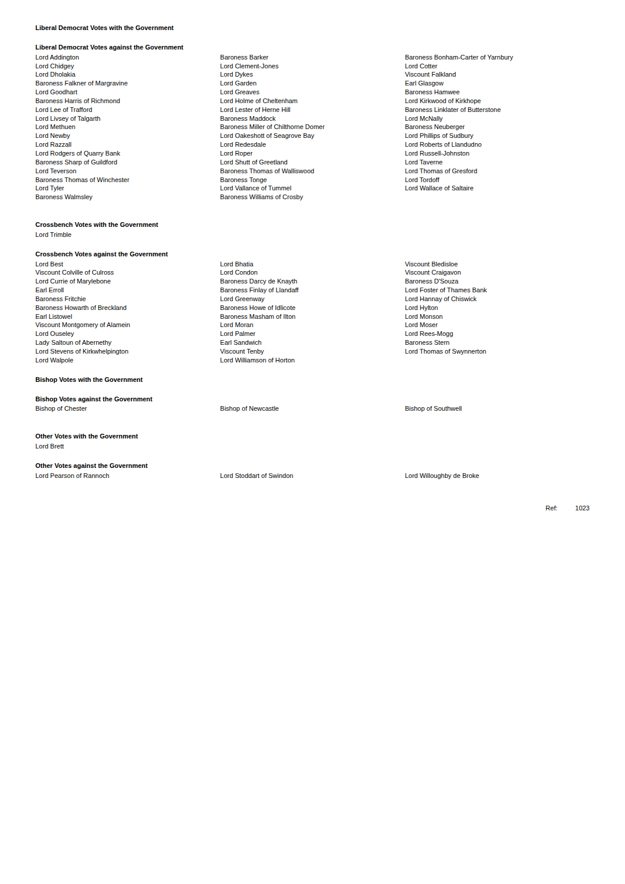Liberal Democrat Votes with the Government
Liberal Democrat Votes against the Government
| Lord Addington | Baroness Barker | Baroness Bonham-Carter of Yarnbury |
| Lord Chidgey | Lord Clement-Jones | Lord Cotter |
| Lord Dholakia | Lord Dykes | Viscount Falkland |
| Baroness Falkner of Margravine | Lord Garden | Earl Glasgow |
| Lord Goodhart | Lord Greaves | Baroness Hamwee |
| Baroness Harris of Richmond | Lord Holme of Cheltenham | Lord Kirkwood of Kirkhope |
| Lord Lee of Trafford | Lord Lester of Herne Hill | Baroness Linklater of Butterstone |
| Lord Livsey of Talgarth | Baroness Maddock | Lord McNally |
| Lord Methuen | Baroness Miller of Chilthorne Domer | Baroness Neuberger |
| Lord Newby | Lord Oakeshott of Seagrove Bay | Lord Phillips of Sudbury |
| Lord Razzall | Lord Redesdale | Lord Roberts of Llandudno |
| Lord Rodgers of Quarry Bank | Lord Roper | Lord Russell-Johnston |
| Baroness Sharp of Guildford | Lord Shutt of Greetland | Lord Taverne |
| Lord Teverson | Baroness Thomas of Walliswood | Lord Thomas of Gresford |
| Baroness Thomas of Winchester | Baroness Tonge | Lord Tordoff |
| Lord Tyler | Lord Vallance of Tummel | Lord Wallace of Saltaire |
| Baroness Walmsley | Baroness Williams of Crosby | |
Crossbench Votes with the Government
Lord Trimble
Crossbench Votes against the Government
| Lord Best | Lord Bhatia | Viscount Bledisloe |
| Viscount Colville of Culross | Lord Condon | Viscount Craigavon |
| Lord Currie of Marylebone | Baroness Darcy de Knayth | Baroness D'Souza |
| Earl Erroll | Baroness Finlay of Llandaff | Lord Foster of Thames Bank |
| Baroness Fritchie | Lord Greenway | Lord Hannay of Chiswick |
| Baroness Howarth of Breckland | Baroness Howe of Idlicote | Lord Hylton |
| Earl Listowel | Baroness Masham of Ilton | Lord Monson |
| Viscount Montgomery of Alamein | Lord Moran | Lord Moser |
| Lord Ouseley | Lord Palmer | Lord Rees-Mogg |
| Lady Saltoun of Abernethy | Earl Sandwich | Baroness Stern |
| Lord Stevens of Kirkwhelpington | Viscount Tenby | Lord Thomas of Swynnerton |
| Lord Walpole | Lord Williamson of Horton | |
Bishop Votes with the Government
Bishop Votes against the Government
| Bishop of Chester | Bishop of Newcastle | Bishop of Southwell |
Other Votes with the Government
Lord Brett
Other Votes against the Government
| Lord Pearson of Rannoch | Lord Stoddart of Swindon | Lord Willoughby de Broke |
Ref:1023